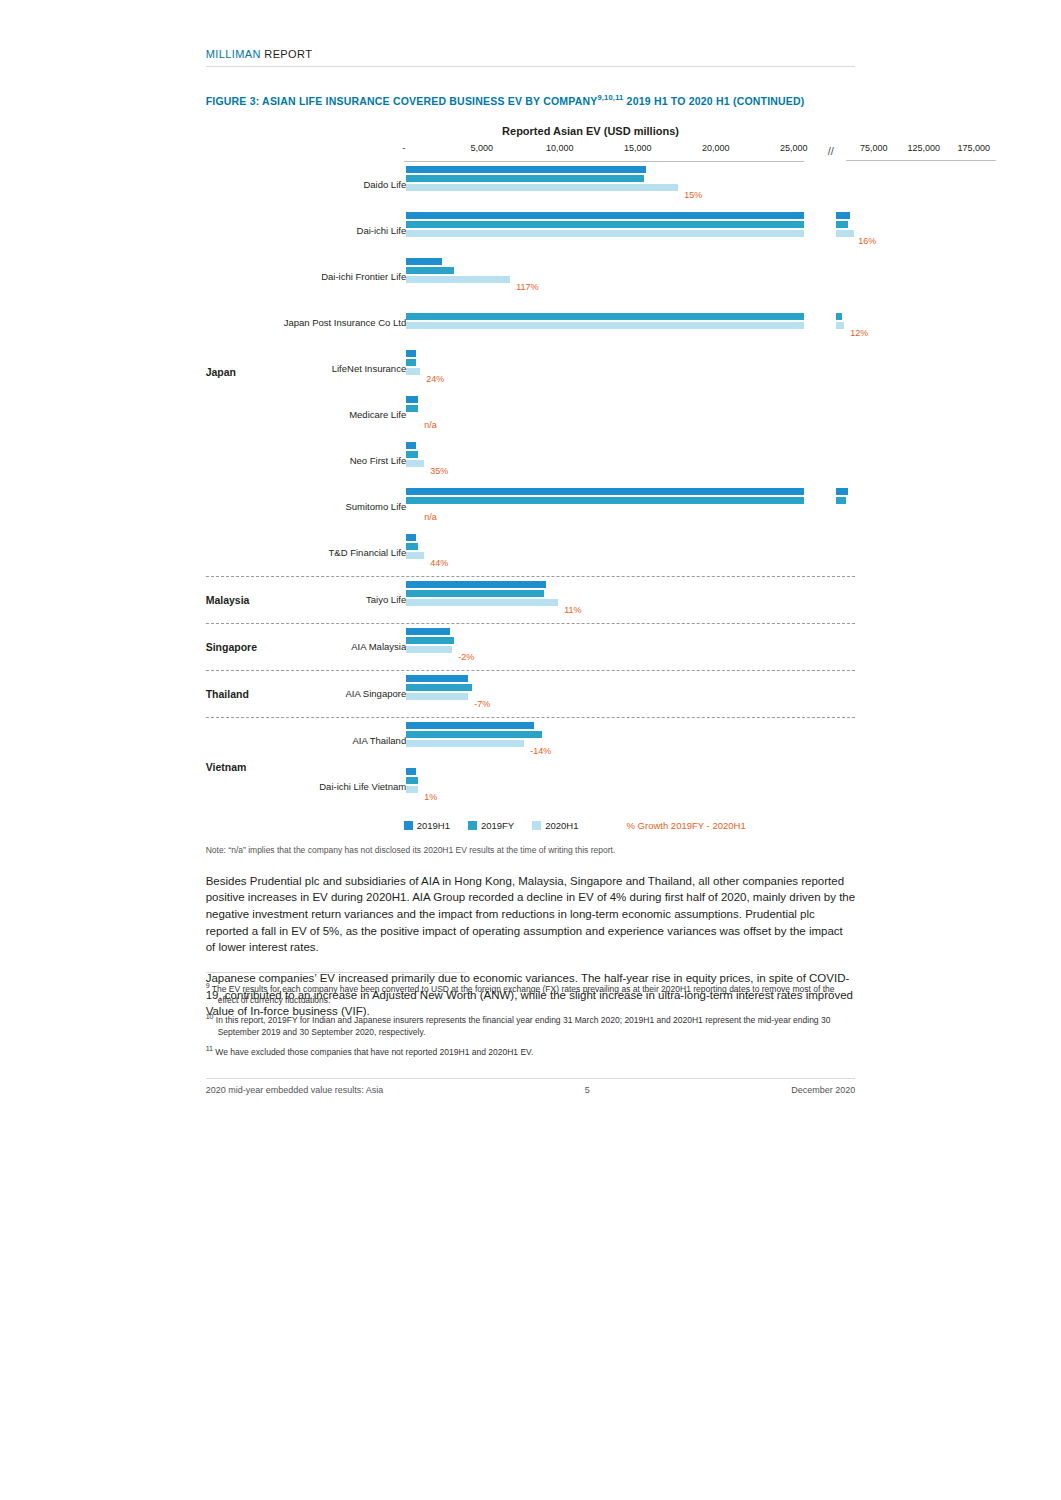MILLIMAN REPORT
FIGURE 3: ASIAN LIFE INSURANCE COVERED BUSINESS EV BY COMPANY9,10,11 2019 H1 TO 2020 H1 (CONTINUED)
Reported Asian EV (USD millions)
- 5,000 10,000 15,000 20,000 25,000 75,000 125,000 175,000 //
| Japan | Daido Life | 15% |
| Dai-ichi Life | 16% |
| Dai-ichi Frontier Life | 117% |
| Japan Post Insurance Co Ltd | 12% |
| LifeNet Insurance | 24% |
| Medicare Life | n/a |
| Neo First Life | 35% |
| Sumitomo Life | n/a |
| T&D Financial Life | 44% |
| Malaysia | Taiyo Life | 11% |
| Singapore | AIA Malaysia | -2% |
| Thailand | AIA Singapore | -7% |
| Vietnam | AIA Thailand | -14% |
| Dai-ichi Life Vietnam | 1% |
2019H1 2019FY 2020H1 % Growth 2019FY - 2020H1
Note: “n/a” implies that the company has not disclosed its 2020H1 EV results at the time of writing this report.
Besides Prudential plc and subsidiaries of AIA in Hong Kong, Malaysia, Singapore and Thailand, all other companies reported positive increases in EV during 2020H1. AIA Group recorded a decline in EV of 4% during first half of 2020, mainly driven by the negative investment return variances and the impact from reductions in long-term economic assumptions. Prudential plc reported a fall in EV of 5%, as the positive impact of operating assumption and experience variances was offset by the impact of lower interest rates.
Japanese companies’ EV increased primarily due to economic variances. The half-year rise in equity prices, in spite of COVID-19, contributed to an increase in Adjusted New Worth (ANW), while the slight increase in ultra-long-term interest rates improved Value of In-force business (VIF).
9 The EV results for each company have been converted to USD at the foreign exchange (FX) rates prevailing as at their 2020H1 reporting dates to remove most of the effect of currency fluctuations.
10 In this report, 2019FY for Indian and Japanese insurers represents the financial year ending 31 March 2020; 2019H1 and 2020H1 represent the mid-year ending 30 September 2019 and 30 September 2020, respectively.
11 We have excluded those companies that have not reported 2019H1 and 2020H1 EV.
2020 mid-year embedded value results: Asia 5 December 2020